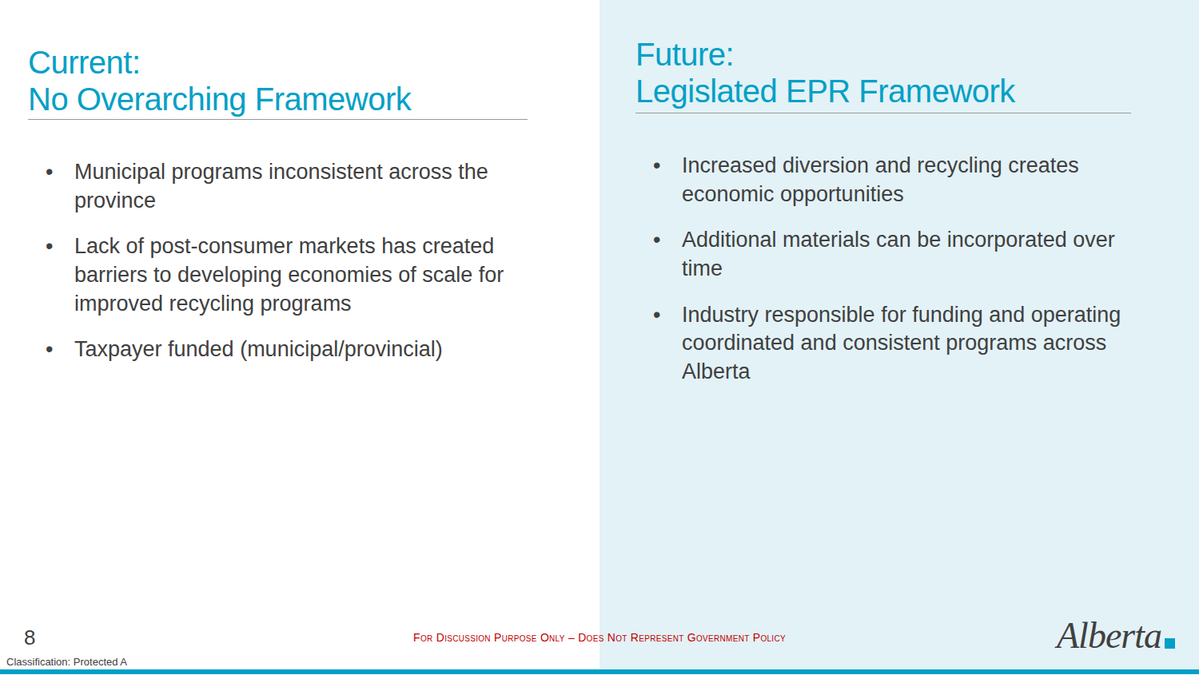Current:
No Overarching Framework
Municipal programs inconsistent across the province
Lack of post-consumer markets has created barriers to developing economies of scale for improved recycling programs
Taxpayer funded (municipal/provincial)
Future:
Legislated EPR Framework
Increased diversion and recycling creates economic opportunities
Additional materials can be incorporated over time
Industry responsible for funding and operating coordinated and consistent programs across Alberta
8
Classification: Protected A
For Discussion Purpose Only – Does Not Represent Government Policy
Alberta